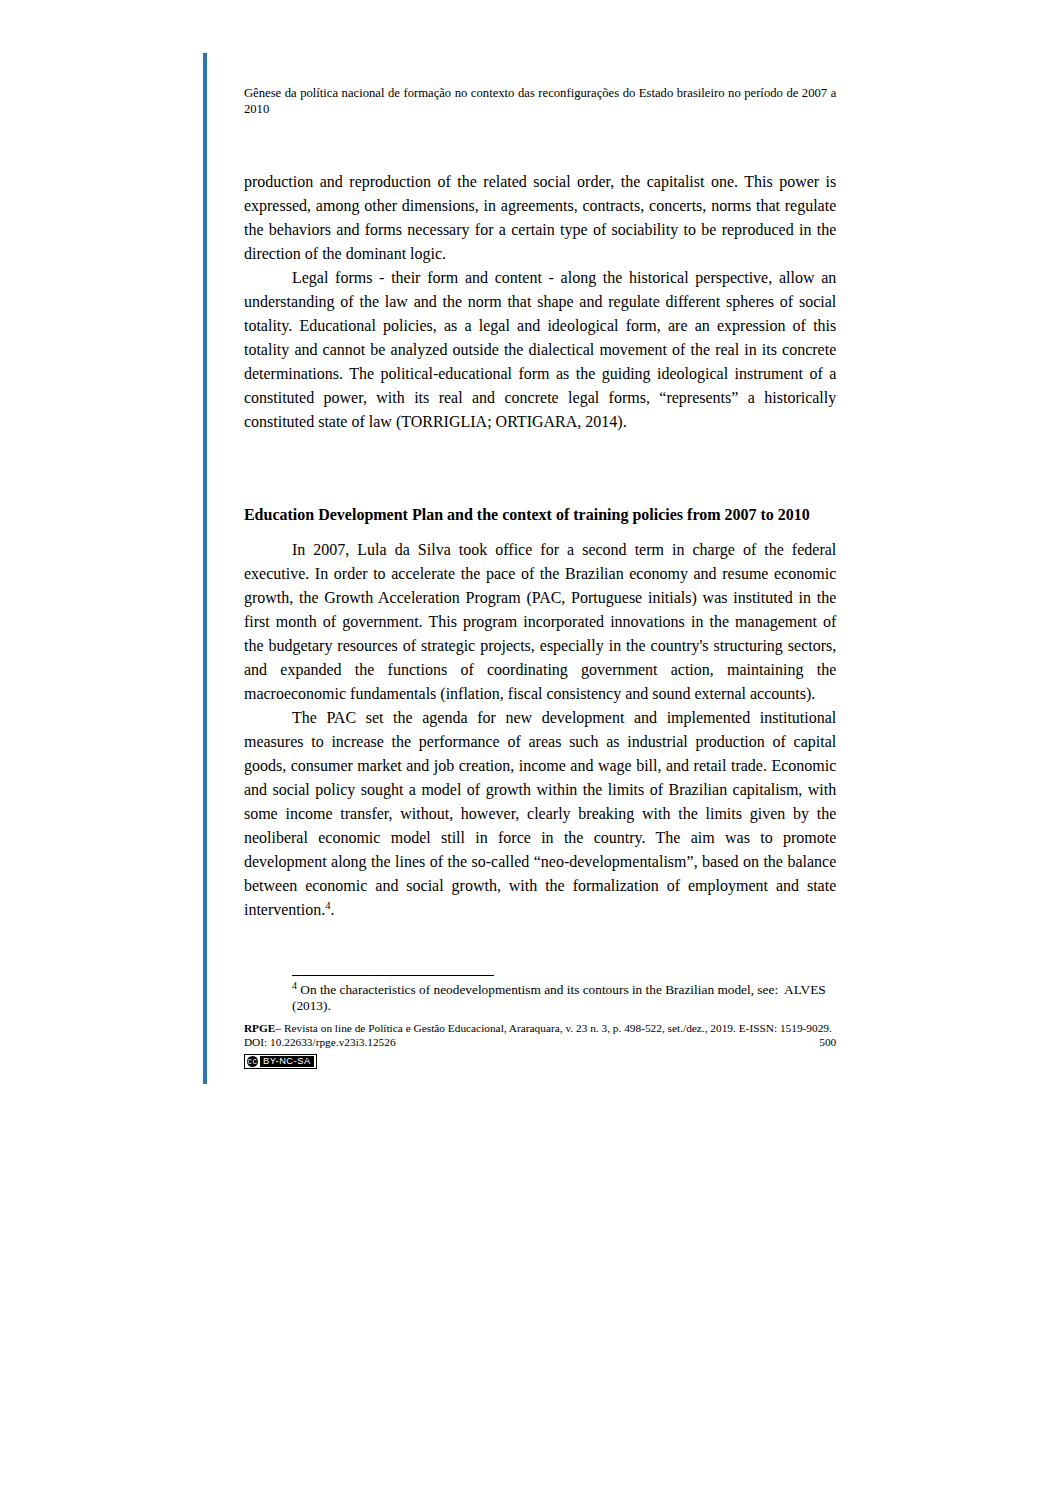Gênese da política nacional de formação no contexto das reconfigurações do Estado brasileiro no período de 2007 a 2010
production and reproduction of the related social order, the capitalist one. This power is expressed, among other dimensions, in agreements, contracts, concerts, norms that regulate the behaviors and forms necessary for a certain type of sociability to be reproduced in the direction of the dominant logic.
Legal forms - their form and content - along the historical perspective, allow an understanding of the law and the norm that shape and regulate different spheres of social totality. Educational policies, as a legal and ideological form, are an expression of this totality and cannot be analyzed outside the dialectical movement of the real in its concrete determinations. The political-educational form as the guiding ideological instrument of a constituted power, with its real and concrete legal forms, “represents” a historically constituted state of law (TORRIGLIA; ORTIGARA, 2014).
Education Development Plan and the context of training policies from 2007 to 2010
In 2007, Lula da Silva took office for a second term in charge of the federal executive. In order to accelerate the pace of the Brazilian economy and resume economic growth, the Growth Acceleration Program (PAC, Portuguese initials) was instituted in the first month of government. This program incorporated innovations in the management of the budgetary resources of strategic projects, especially in the country's structuring sectors, and expanded the functions of coordinating government action, maintaining the macroeconomic fundamentals (inflation, fiscal consistency and sound external accounts).
The PAC set the agenda for new development and implemented institutional measures to increase the performance of areas such as industrial production of capital goods, consumer market and job creation, income and wage bill, and retail trade. Economic and social policy sought a model of growth within the limits of Brazilian capitalism, with some income transfer, without, however, clearly breaking with the limits given by the neoliberal economic model still in force in the country. The aim was to promote development along the lines of the so-called “neo-developmentalism”, based on the balance between economic and social growth, with the formalization of employment and state intervention.4.
4 On the characteristics of neodevelopmentism and its contours in the Brazilian model, see: ALVES (2013).
RPGE– Revista on line de Política e Gestão Educacional, Araraquara, v. 23 n. 3, p. 498-522, set./dez., 2019. E-ISSN: 1519-9029.
DOI: 10.22633/rpge.v23i3.12526500
cc BY-NC-SA